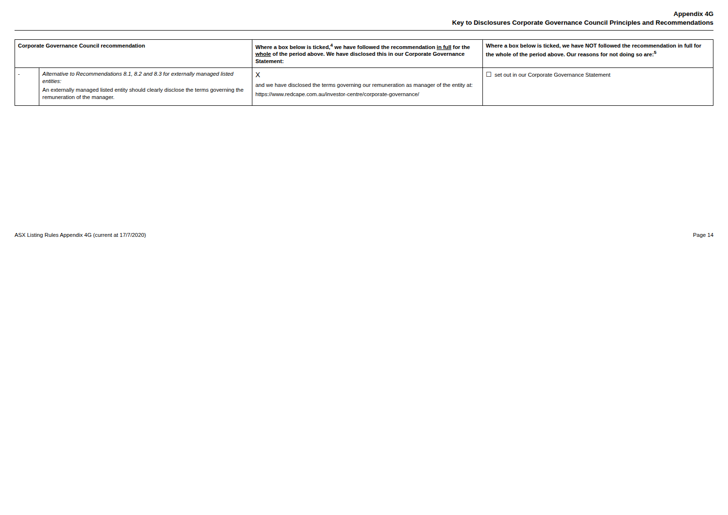Appendix 4G
Key to Disclosures Corporate Governance Council Principles and Recommendations
| Corporate Governance Council recommendation | Where a box below is ticked, 4 we have followed the recommendation in full for the whole of the period above. We have disclosed this in our Corporate Governance Statement: | Where a box below is ticked, we have NOT followed the recommendation in full for the whole of the period above. Our reasons for not doing so are: 5 |
| --- | --- | --- |
| - | Alternative to Recommendations 8.1, 8.2 and 8.3 for externally managed listed entities: An externally managed listed entity should clearly disclose the terms governing the remuneration of the manager. | X and we have disclosed the terms governing our remuneration as manager of the entity at: https://www.redcape.com.au/investor-centre/corporate-governance/ | ☐ set out in our Corporate Governance Statement |
ASX Listing Rules Appendix 4G (current at 17/7/2020)
Page 14